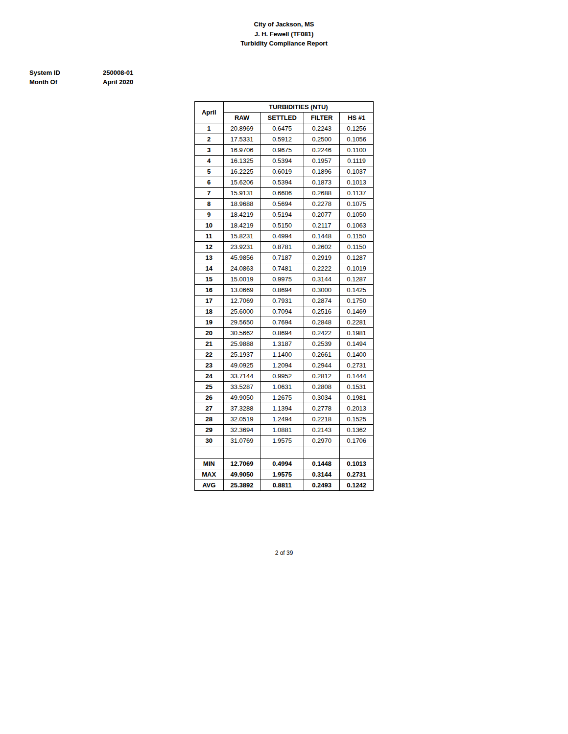City of Jackson, MS
J. H. Fewell (TF081)
Turbidity Compliance Report
| System ID | 250008-01 |
| Month Of | April 2020 |
| April | TURBIDITIES (NTU) |
| --- | --- |
| RAW | SETTLED | FILTER | HS #1 |
| 1 | 20.8969 | 0.6475 | 0.2243 | 0.1256 |
| 2 | 17.5331 | 0.5912 | 0.2500 | 0.1056 |
| 3 | 16.9706 | 0.9675 | 0.2246 | 0.1100 |
| 4 | 16.1325 | 0.5394 | 0.1957 | 0.1119 |
| 5 | 16.2225 | 0.6019 | 0.1896 | 0.1037 |
| 6 | 15.6206 | 0.5394 | 0.1873 | 0.1013 |
| 7 | 15.9131 | 0.6606 | 0.2688 | 0.1137 |
| 8 | 18.9688 | 0.5694 | 0.2278 | 0.1075 |
| 9 | 18.4219 | 0.5194 | 0.2077 | 0.1050 |
| 10 | 18.4219 | 0.5150 | 0.2117 | 0.1063 |
| 11 | 15.8231 | 0.4994 | 0.1448 | 0.1150 |
| 12 | 23.9231 | 0.8781 | 0.2602 | 0.1150 |
| 13 | 45.9856 | 0.7187 | 0.2919 | 0.1287 |
| 14 | 24.0863 | 0.7481 | 0.2222 | 0.1019 |
| 15 | 15.0019 | 0.9975 | 0.3144 | 0.1287 |
| 16 | 13.0669 | 0.8694 | 0.3000 | 0.1425 |
| 17 | 12.7069 | 0.7931 | 0.2874 | 0.1750 |
| 18 | 25.6000 | 0.7094 | 0.2516 | 0.1469 |
| 19 | 29.5650 | 0.7694 | 0.2848 | 0.2281 |
| 20 | 30.5662 | 0.8694 | 0.2422 | 0.1981 |
| 21 | 25.9888 | 1.3187 | 0.2539 | 0.1494 |
| 22 | 25.1937 | 1.1400 | 0.2661 | 0.1400 |
| 23 | 49.0925 | 1.2094 | 0.2944 | 0.2731 |
| 24 | 33.7144 | 0.9952 | 0.2812 | 0.1444 |
| 25 | 33.5287 | 1.0631 | 0.2808 | 0.1531 |
| 26 | 49.9050 | 1.2675 | 0.3034 | 0.1981 |
| 27 | 37.3288 | 1.1394 | 0.2778 | 0.2013 |
| 28 | 32.0519 | 1.2494 | 0.2218 | 0.1525 |
| 29 | 32.3694 | 1.0881 | 0.2143 | 0.1362 |
| 30 | 31.0769 | 1.9575 | 0.2970 | 0.1706 |
| MIN | 12.7069 | 0.4994 | 0.1448 | 0.1013 |
| MAX | 49.9050 | 1.9575 | 0.3144 | 0.2731 |
| AVG | 25.3892 | 0.8811 | 0.2493 | 0.1242 |
2 of 39